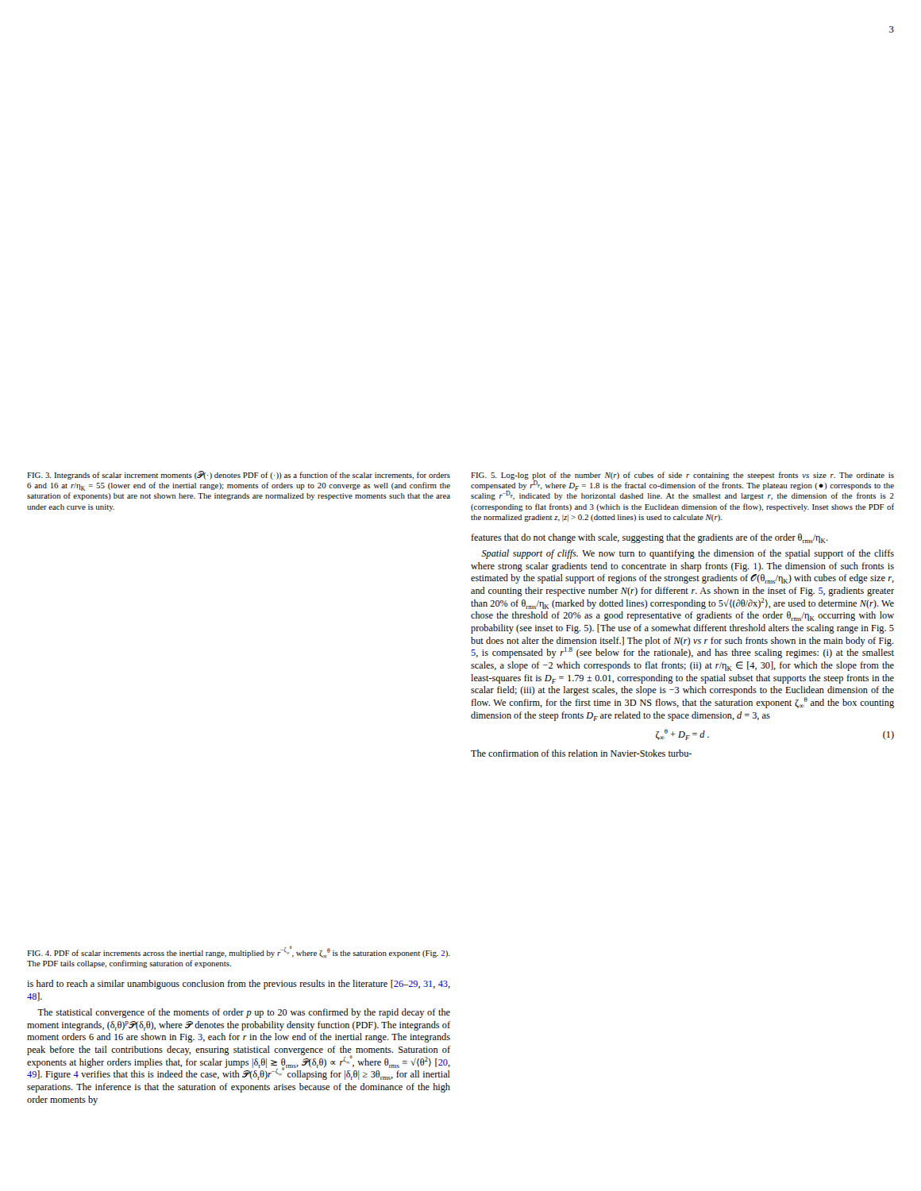3
FIG. 3. Integrands of scalar increment moments (𝒫(·) denotes PDF of (·)) as a function of the scalar increments, for orders 6 and 16 at r/ηK = 55 (lower end of the inertial range); moments of orders up to 20 converge as well (and confirm the saturation of exponents) but are not shown here. The integrands are normalized by respective moments such that the area under each curve is unity.
FIG. 4. PDF of scalar increments across the inertial range, multiplied by r−ζ∞θ, where ζ∞θ is the saturation exponent (Fig. 2). The PDF tails collapse, confirming saturation of exponents.
is hard to reach a similar unambiguous conclusion from the previous results in the literature [26–29, 31, 43, 48].
The statistical convergence of the moments of order p up to 20 was confirmed by the rapid decay of the moment integrands, (δrθ)p𝒫(δrθ), where 𝒫 denotes the probability density function (PDF). The integrands of moment orders 6 and 16 are shown in Fig. 3, each for r in the low end of the inertial range. The integrands peak before the tail contributions decay, ensuring statistical convergence of the moments. Saturation of exponents at higher orders implies that, for scalar jumps |δrθ| ≳ θrms, 𝒫(δrθ) ∝ rζ∞θ, where θrms ≡ √⟨θ2⟩ [20, 49]. Figure 4 verifies that this is indeed the case, with 𝒫(δrθ)r−ζ∞θ collapsing for |δrθ| ≥ 3θrms, for all inertial separations. The inference is that the saturation of exponents arises because of the dominance of the high order moments by
FIG. 5. Log-log plot of the number N(r) of cubes of side r containing the steepest fronts vs size r. The ordinate is compensated by rDF, where DF = 1.8 is the fractal co-dimension of the fronts. The plateau region (●) corresponds to the scaling r−DF, indicated by the horizontal dashed line. At the smallest and largest r, the dimension of the fronts is 2 (corresponding to flat fronts) and 3 (which is the Euclidean dimension of the flow), respectively. Inset shows the PDF of the normalized gradient z, |z| > 0.2 (dotted lines) is used to calculate N(r).
features that do not change with scale, suggesting that the gradients are of the order θrms/ηK.
Spatial support of cliffs. We now turn to quantifying the dimension of the spatial support of the cliffs where strong scalar gradients tend to concentrate in sharp fronts (Fig. 1). The dimension of such fronts is estimated by the spatial support of regions of the strongest gradients of 𝒪(θrms/ηK) with cubes of edge size r, and counting their respective number N(r) for different r. As shown in the inset of Fig. 5, gradients greater than 20% of θrms/ηK (marked by dotted lines) corresponding to 5√⟨(∂θ/∂x)2⟩, are used to determine N(r). We chose the threshold of 20% as a good representative of gradients of the order θrms/ηK occurring with low probability (see inset to Fig. 5). [The use of a somewhat different threshold alters the scaling range in Fig. 5 but does not alter the dimension itself.] The plot of N(r) vs r for such fronts shown in the main body of Fig. 5, is compensated by r1.8 (see below for the rationale), and has three scaling regimes: (i) at the smallest scales, a slope of −2 which corresponds to flat fronts; (ii) at r/ηK ∈ [4, 30], for which the slope from the least-squares fit is DF = 1.79 ± 0.01, corresponding to the spatial subset that supports the steep fronts in the scalar field; (iii) at the largest scales, the slope is −3 which corresponds to the Euclidean dimension of the flow. We confirm, for the first time in 3D NS flows, that the saturation exponent ζ∞θ and the box counting dimension of the steep fronts DF are related to the space dimension, d = 3, as
ζ∞θ + DF = d . (1)
The confirmation of this relation in Navier-Stokes turbu-